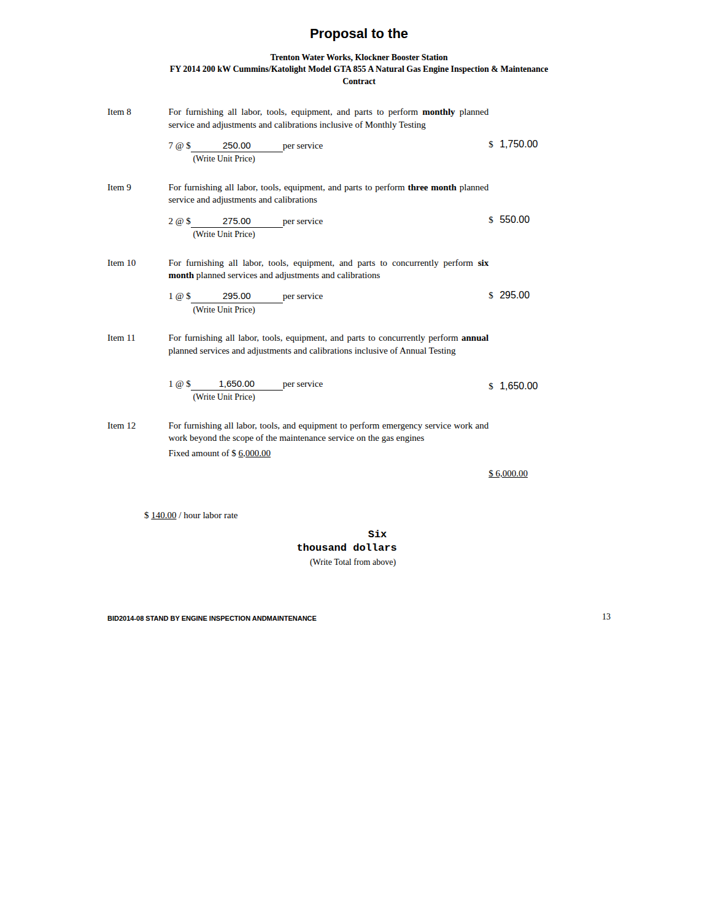Proposal to the
Trenton Water Works, Klockner Booster Station
FY 2014 200 kW Cummins/Katolight Model GTA 855 A Natural Gas Engine Inspection & Maintenance
Contract
| Item 8 | For furnishing all labor, tools, equipment, and parts to perform monthly planned service and adjustments and calibrations inclusive of Monthly Testing 7 @ $ 250.00 per service (Write Unit Price) | $ 1,750.00 |
| Item 9 | For furnishing all labor, tools, equipment, and parts to perform three month planned service and adjustments and calibrations 2 @ $ 275.00 per service (Write Unit Price) | $ 550.00 |
| Item 10 | For furnishing all labor, tools, equipment, and parts to concurrently perform six month planned services and adjustments and calibrations 1 @ $ 295.00 per service (Write Unit Price) | $ 295.00 |
| Item 11 | For furnishing all labor, tools, equipment, and parts to concurrently perform annual planned services and adjustments and calibrations inclusive of Annual Testing 1 @ $ 1,650.00 per service (Write Unit Price) | $ 1,650.00 |
| Item 12 | For furnishing all labor, tools, and equipment to perform emergency service work and work beyond the scope of the maintenance service on the gas engines Fixed amount of $ 6,000.00 | $ 6,000.00 |
$ 140.00 / hour labor rate
Six
thousand dollars
(Write Total from above)
BID2014-08 STAND BY ENGINE INSPECTION ANDMAINTENANCE 13